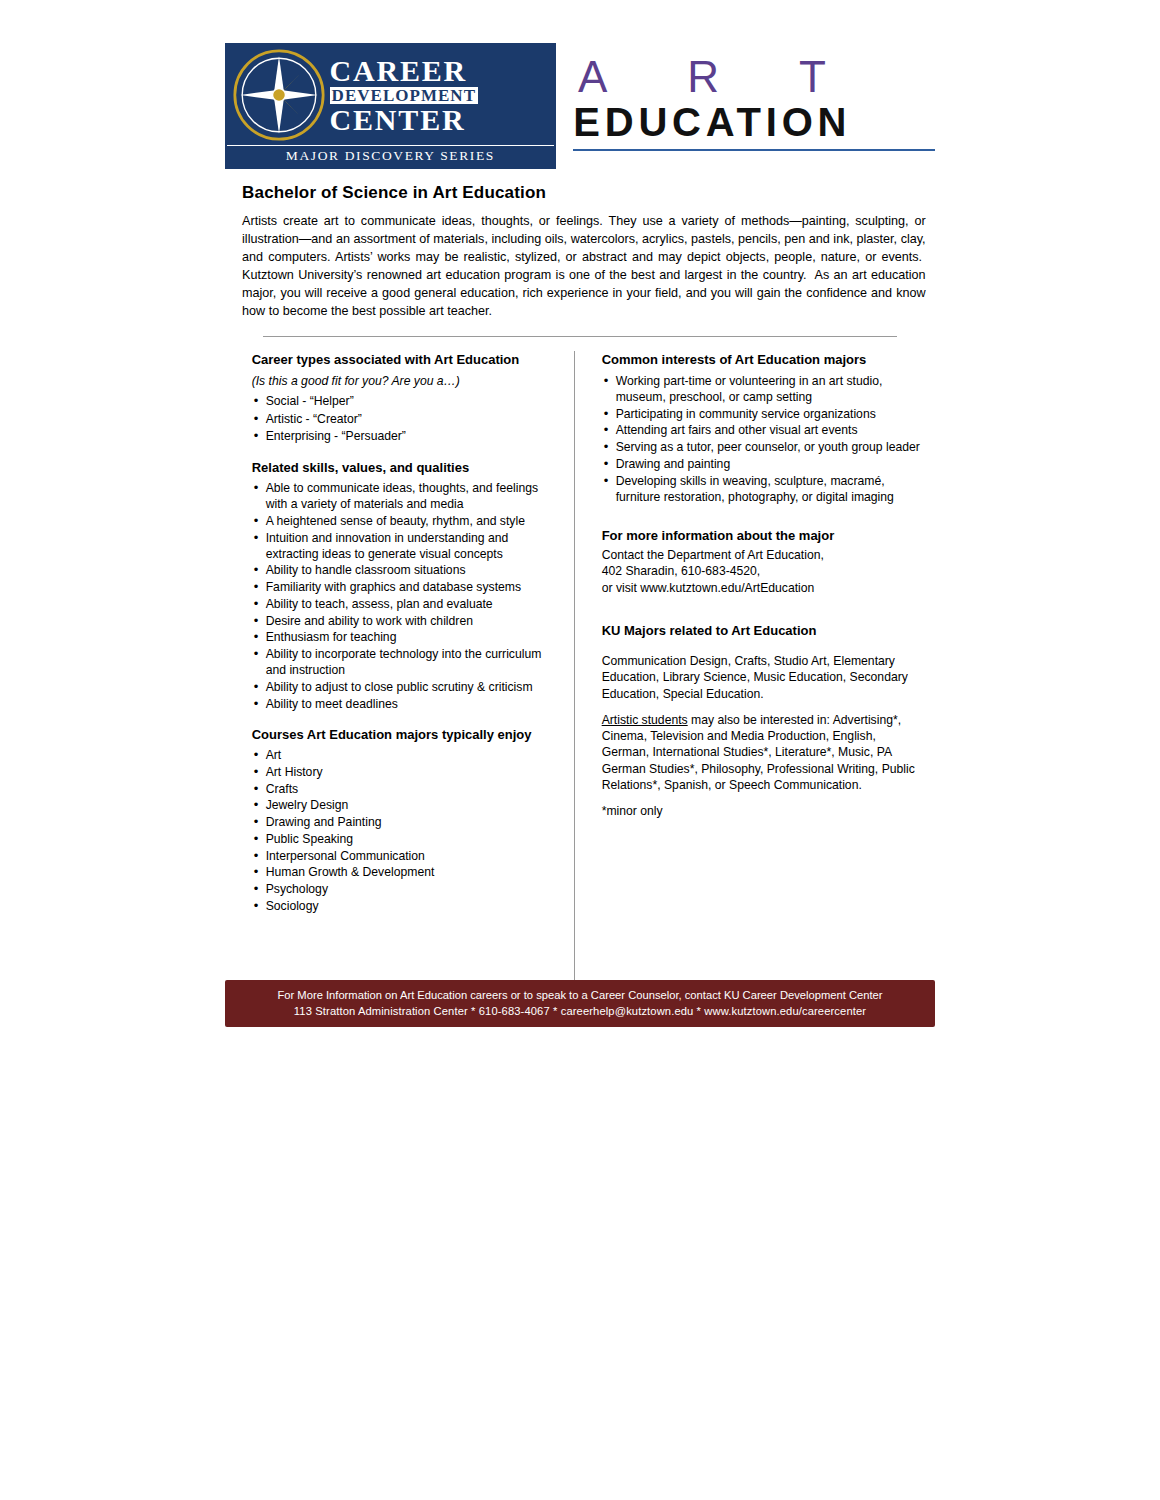Career
Development
Center
MAJOR DISCOVERY SERIES
A R T
EDUCATION
Bachelor of Science in Art Education
Artists create art to communicate ideas, thoughts, or feelings. They use a variety of methods—painting, sculpting, or illustration—and an assortment of materials, including oils, watercolors, acrylics, pastels, pencils, pen and ink, plaster, clay, and computers. Artists’ works may be realistic, stylized, or abstract and may depict objects, people, nature, or events. Kutztown University’s renowned art education program is one of the best and largest in the country. As an art education major, you will receive a good general education, rich experience in your field, and you will gain the confidence and know how to become the best possible art teacher.
Career types associated with Art Education
(Is this a good fit for you? Are you a…)
Social - “Helper”
Artistic - “Creator”
Enterprising - “Persuader”
Related skills, values, and qualities
Able to communicate ideas, thoughts, and feelings with a variety of materials and media
A heightened sense of beauty, rhythm, and style
Intuition and innovation in understanding and extracting ideas to generate visual concepts
Ability to handle classroom situations
Familiarity with graphics and database systems
Ability to teach, assess, plan and evaluate
Desire and ability to work with children
Enthusiasm for teaching
Ability to incorporate technology into the curriculum and instruction
Ability to adjust to close public scrutiny & criticism
Ability to meet deadlines
Courses Art Education majors typically enjoy
Art
Art History
Crafts
Jewelry Design
Drawing and Painting
Public Speaking
Interpersonal Communication
Human Growth & Development
Psychology
Sociology
Common interests of Art Education majors
Working part-time or volunteering in an art studio, museum, preschool, or camp setting
Participating in community service organizations
Attending art fairs and other visual art events
Serving as a tutor, peer counselor, or youth group leader
Drawing and painting
Developing skills in weaving, sculpture, macramé, furniture restoration, photography, or digital imaging
For more information about the major
Contact the Department of Art Education,
402 Sharadin, 610-683-4520,
or visit www.kutztown.edu/ArtEducation
KU Majors related to Art Education
Communication Design, Crafts, Studio Art, Elementary Education, Library Science, Music Education, Secondary Education, Special Education.
Artistic students may also be interested in: Advertising*, Cinema, Television and Media Production, English, German, International Studies*, Literature*, Music, PA German Studies*, Philosophy, Professional Writing, Public Relations*, Spanish, or Speech Communication.
*minor only
For More Information on Art Education careers or to speak to a Career Counselor, contact KU Career Development Center
113 Stratton Administration Center * 610-683-4067 * careerhelp@kutztown.edu * www.kutztown.edu/careercenter